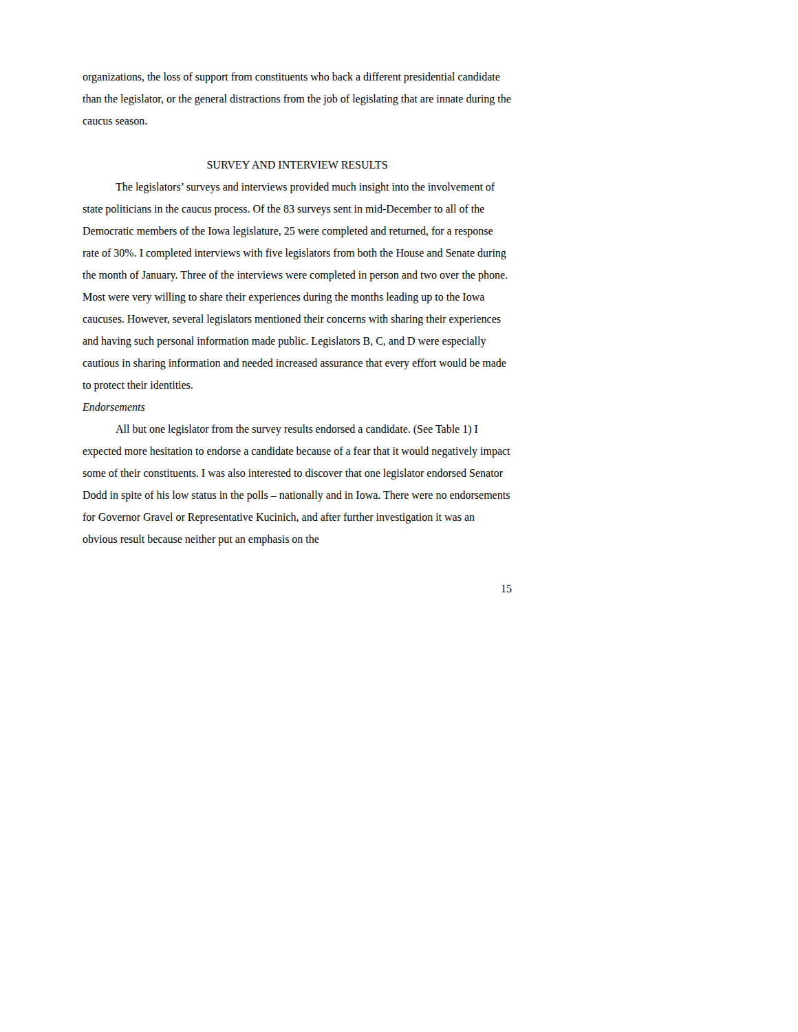organizations, the loss of support from constituents who back a different presidential candidate than the legislator, or the general distractions from the job of legislating that are innate during the caucus season.
SURVEY AND INTERVIEW RESULTS
The legislators’ surveys and interviews provided much insight into the involvement of state politicians in the caucus process. Of the 83 surveys sent in mid-December to all of the Democratic members of the Iowa legislature, 25 were completed and returned, for a response rate of 30%. I completed interviews with five legislators from both the House and Senate during the month of January. Three of the interviews were completed in person and two over the phone. Most were very willing to share their experiences during the months leading up to the Iowa caucuses. However, several legislators mentioned their concerns with sharing their experiences and having such personal information made public. Legislators B, C, and D were especially cautious in sharing information and needed increased assurance that every effort would be made to protect their identities.
Endorsements
All but one legislator from the survey results endorsed a candidate. (See Table 1) I expected more hesitation to endorse a candidate because of a fear that it would negatively impact some of their constituents. I was also interested to discover that one legislator endorsed Senator Dodd in spite of his low status in the polls – nationally and in Iowa. There were no endorsements for Governor Gravel or Representative Kucinich, and after further investigation it was an obvious result because neither put an emphasis on the
15